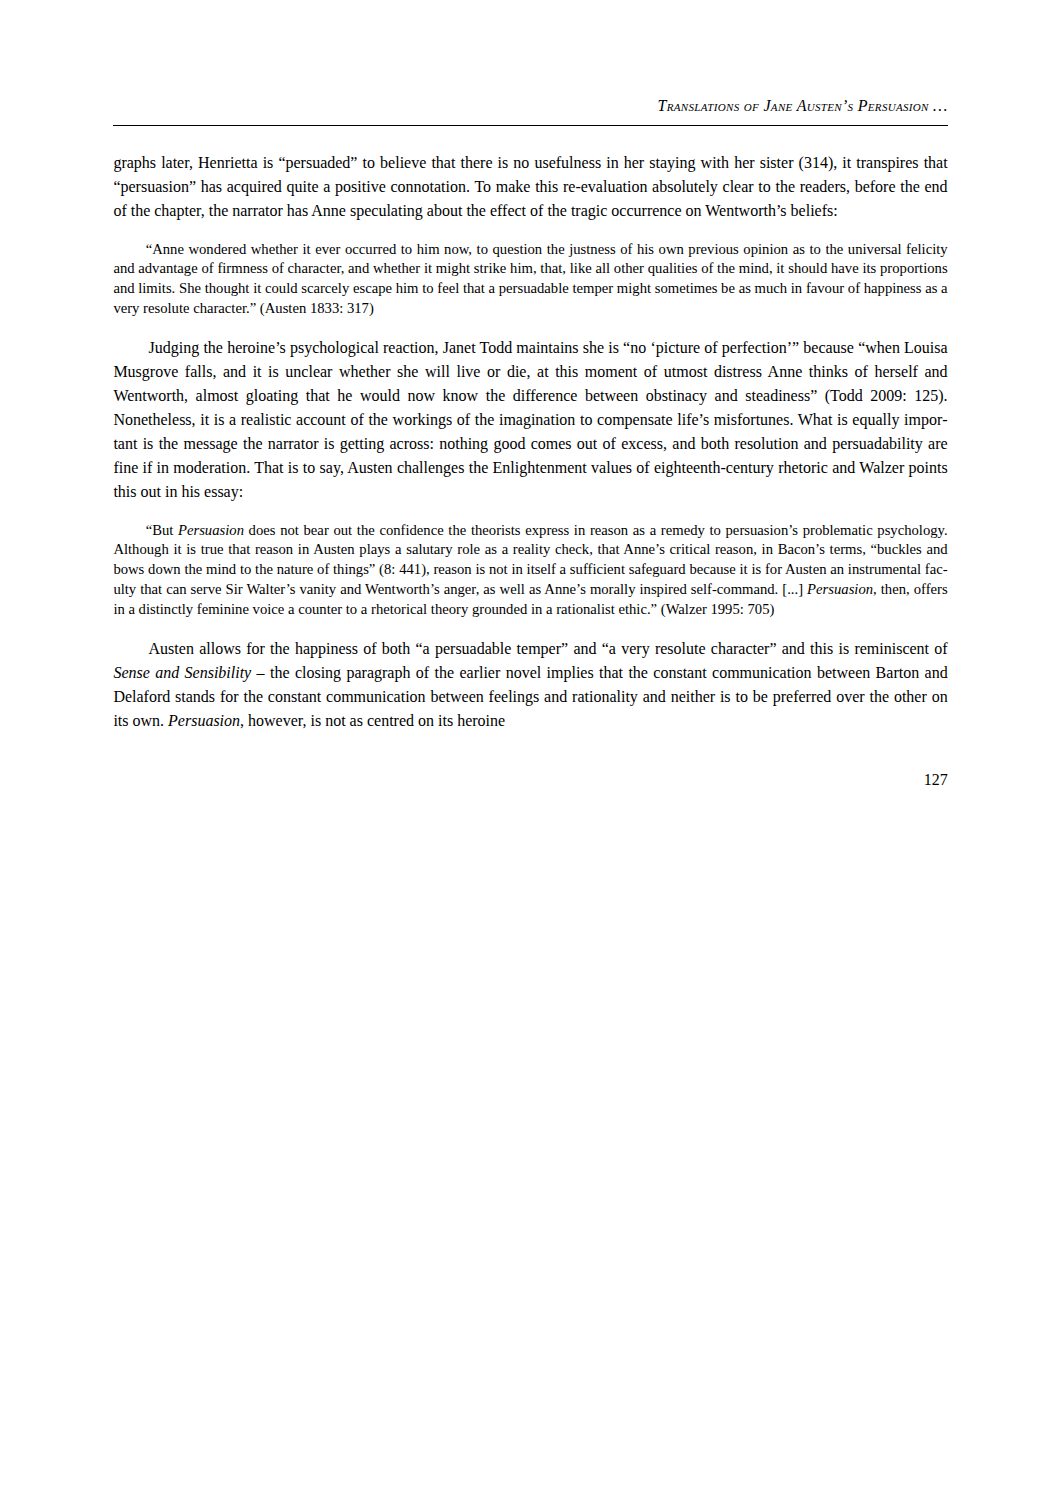Translations of Jane Austen’s Persuasion …
graphs later, Henrietta is “persuaded” to believe that there is no usefulness in her staying with her sister (314), it transpires that “persuasion” has acquired quite a positive connotation. To make this re-evaluation absolutely clear to the readers, before the end of the chapter, the narrator has Anne speculating about the effect of the tragic occurrence on Wentworth’s beliefs:
“Anne wondered whether it ever occurred to him now, to question the justness of his own previous opinion as to the universal felicity and advantage of firmness of character, and whether it might strike him, that, like all other qualities of the mind, it should have its proportions and limits. She thought it could scarcely escape him to feel that a persuadable temper might sometimes be as much in favour of happiness as a very resolute character.” (Austen 1833: 317)
Judging the heroine’s psychological reaction, Janet Todd maintains she is “no ‘picture of perfection’” because “when Louisa Musgrove falls, and it is unclear whether she will live or die, at this moment of utmost distress Anne thinks of herself and Wentworth, almost gloating that he would now know the difference between obstinacy and steadiness” (Todd 2009: 125). Nonetheless, it is a realistic account of the workings of the imagination to compensate life’s misfortunes. What is equally important is the message the narrator is getting across: nothing good comes out of excess, and both resolution and persuadability are fine if in moderation. That is to say, Austen challenges the Enlightenment values of eighteenth-century rhetoric and Walzer points this out in his essay:
“But Persuasion does not bear out the confidence the theorists express in reason as a remedy to persuasion’s problematic psychology. Although it is true that reason in Austen plays a salutary role as a reality check, that Anne’s critical reason, in Bacon’s terms, “buckles and bows down the mind to the nature of things” (8: 441), reason is not in itself a sufficient safeguard because it is for Austen an instrumental faculty that can serve Sir Walter’s vanity and Wentworth’s anger, as well as Anne’s morally inspired self-command. [...] Persuasion, then, offers in a distinctly feminine voice a counter to a rhetorical theory grounded in a rationalist ethic.” (Walzer 1995: 705)
Austen allows for the happiness of both “a persuadable temper” and “a very resolute character” and this is reminiscent of Sense and Sensibility – the closing paragraph of the earlier novel implies that the constant communication between Barton and Delaford stands for the constant communication between feelings and rationality and neither is to be preferred over the other on its own. Persuasion, however, is not as centred on its heroine
127